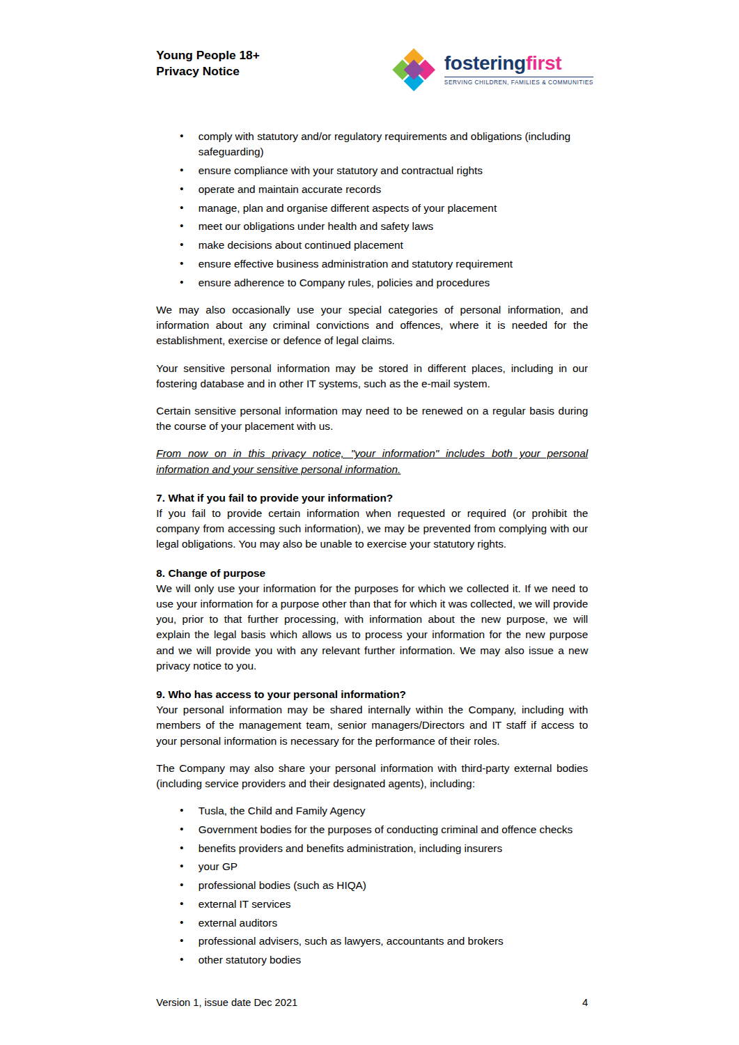Young People 18+
Privacy Notice
fostering first
SERVING CHILDREN, FAMILIES & COMMUNITIES
comply with statutory and/or regulatory requirements and obligations (including safeguarding)
ensure compliance with your statutory and contractual rights
operate and maintain accurate records
manage, plan and organise different aspects of your placement
meet our obligations under health and safety laws
make decisions about continued placement
ensure effective business administration and statutory requirement
ensure adherence to Company rules, policies and procedures
We may also occasionally use your special categories of personal information, and information about any criminal convictions and offences, where it is needed for the establishment, exercise or defence of legal claims.
Your sensitive personal information may be stored in different places, including in our fostering database and in other IT systems, such as the e-mail system.
Certain sensitive personal information may need to be renewed on a regular basis during the course of your placement with us.
From now on in this privacy notice, "your information" includes both your personal information and your sensitive personal information.
7. What if you fail to provide your information?
If you fail to provide certain information when requested or required (or prohibit the company from accessing such information), we may be prevented from complying with our legal obligations. You may also be unable to exercise your statutory rights.
8. Change of purpose
We will only use your information for the purposes for which we collected it. If we need to use your information for a purpose other than that for which it was collected, we will provide you, prior to that further processing, with information about the new purpose, we will explain the legal basis which allows us to process your information for the new purpose and we will provide you with any relevant further information. We may also issue a new privacy notice to you.
9. Who has access to your personal information?
Your personal information may be shared internally within the Company, including with members of the management team, senior managers/Directors and IT staff if access to your personal information is necessary for the performance of their roles.
The Company may also share your personal information with third-party external bodies (including service providers and their designated agents), including:
Tusla, the Child and Family Agency
Government bodies for the purposes of conducting criminal and offence checks
benefits providers and benefits administration, including insurers
your GP
professional bodies (such as HIQA)
external IT services
external auditors
professional advisers, such as lawyers, accountants and brokers
other statutory bodies
Version 1, issue date Dec 2021 4